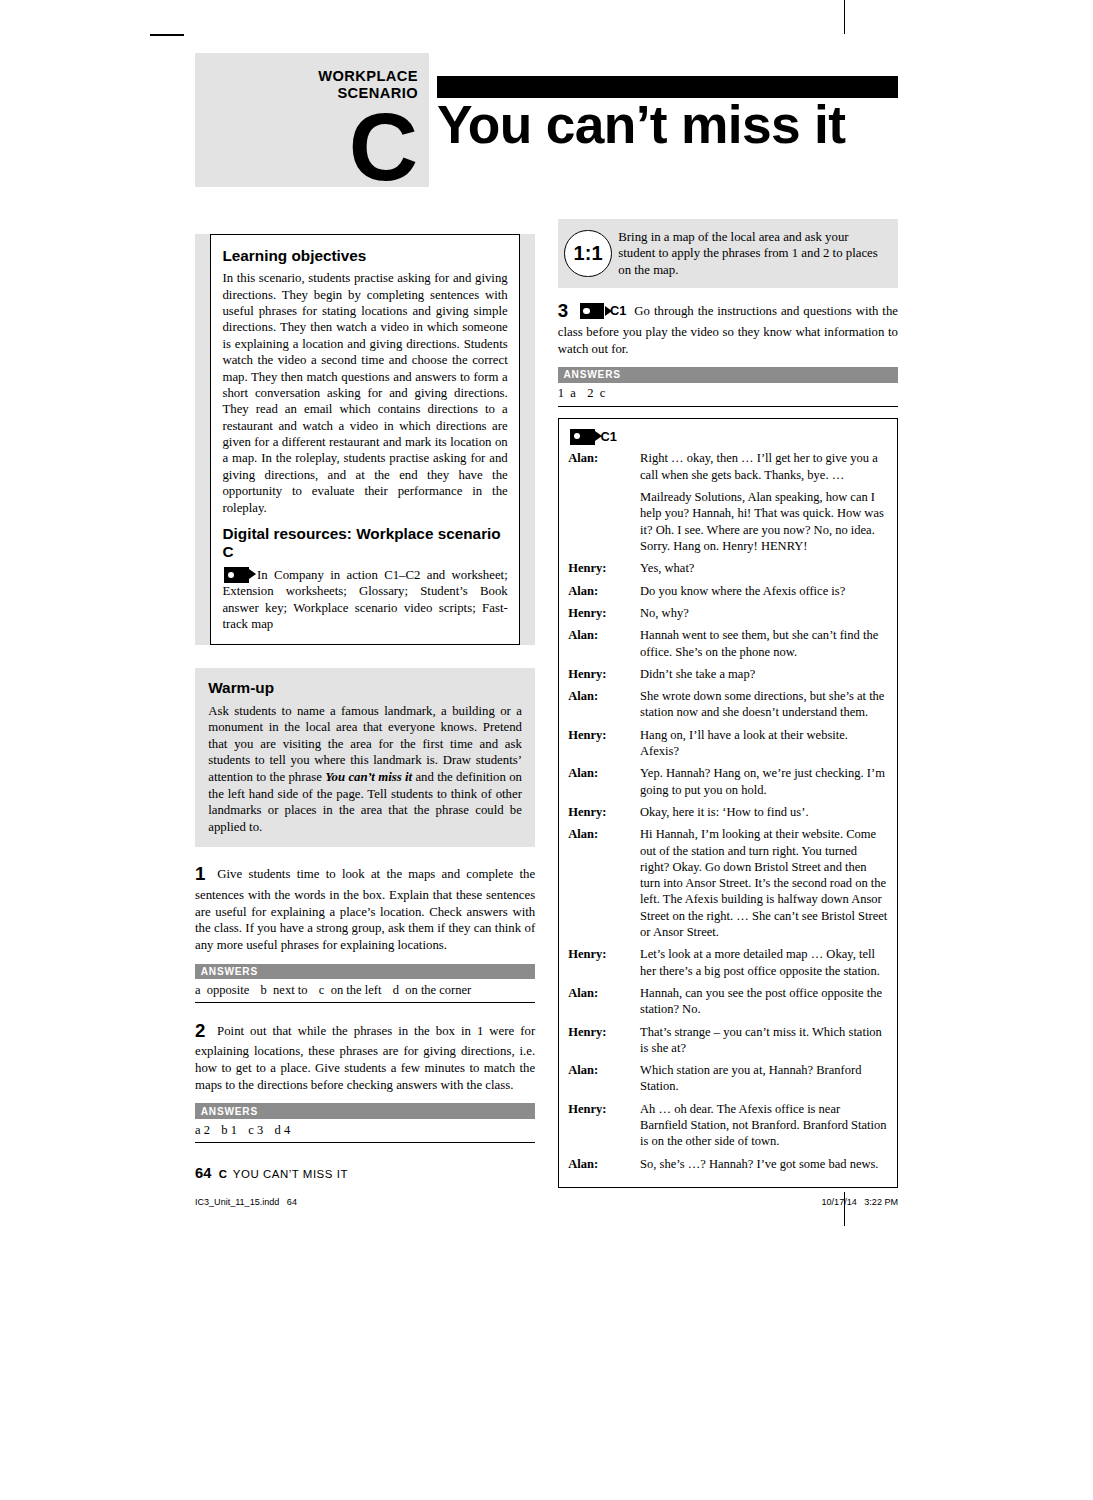WORKPLACE
SCENARIO
C
You can’t miss it
Learning objectives
In this scenario, students practise asking for and giving directions. They begin by completing sentences with useful phrases for stating locations and giving simple directions. They then watch a video in which someone is explaining a location and giving directions. Students watch the video a second time and choose the correct map. They then match questions and answers to form a short conversation asking for and giving directions. They read an email which contains directions to a restaurant and watch a video in which directions are given for a different restaurant and mark its location on a map. In the roleplay, students practise asking for and giving directions, and at the end they have the opportunity to evaluate their performance in the roleplay.
Digital resources: Workplace scenario C
In Company in action C1–C2 and worksheet; Extension worksheets; Glossary; Student’s Book answer key; Workplace scenario video scripts; Fast-track map
Warm-up
Ask students to name a famous landmark, a building or a monument in the local area that everyone knows. Pretend that you are visiting the area for the first time and ask students to tell you where this landmark is. Draw students’ attention to the phrase You can’t miss it and the definition on the left hand side of the page. Tell students to think of other landmarks or places in the area that the phrase could be applied to.
1 Give students time to look at the maps and complete the sentences with the words in the box. Explain that these sentences are useful for explaining a place’s location. Check answers with the class. If you have a strong group, ask them if they can think of any more useful phrases for explaining locations.
ANSWERS
a opposite b next to c on the left d on the corner
2 Point out that while the phrases in the box in 1 were for explaining locations, these phrases are for giving directions, i.e. how to get to a place. Give students a few minutes to match the maps to the directions before checking answers with the class.
ANSWERS
a 2 b 1 c 3 d 4
1:1
Bring in a map of the local area and ask your student to apply the phrases from 1 and 2 to places on the map.
3 C1 Go through the instructions and questions with the class before you play the video so they know what information to watch out for.
ANSWERS
1 a 2 c
C1
| Alan: | Right … okay, then … I’ll get her to give you a call when she gets back. Thanks, bye. … Mailready Solutions, Alan speaking, how can I help you? Hannah, hi! That was quick. How was it? Oh. I see. Where are you now? No, no idea. Sorry. Hang on. Henry! HENRY! |
| Henry: | Yes, what? |
| Alan: | Do you know where the Afexis office is? |
| Henry: | No, why? |
| Alan: | Hannah went to see them, but she can’t find the office. She’s on the phone now. |
| Henry: | Didn’t she take a map? |
| Alan: | She wrote down some directions, but she’s at the station now and she doesn’t understand them. |
| Henry: | Hang on, I’ll have a look at their website. Afexis? |
| Alan: | Yep. Hannah? Hang on, we’re just checking. I’m going to put you on hold. |
| Henry: | Okay, here it is: ‘How to find us’. |
| Alan: | Hi Hannah, I’m looking at their website. Come out of the station and turn right. You turned right? Okay. Go down Bristol Street and then turn into Ansor Street. It’s the second road on the left. The Afexis building is halfway down Ansor Street on the right. … She can’t see Bristol Street or Ansor Street. |
| Henry: | Let’s look at a more detailed map … Okay, tell her there’s a big post office opposite the station. |
| Alan: | Hannah, can you see the post office opposite the station? No. |
| Henry: | That’s strange – you can’t miss it. Which station is she at? |
| Alan: | Which station are you at, Hannah? Branford Station. |
| Henry: | Ah … oh dear. The Afexis office is near Barnfield Station, not Branford. Branford Station is on the other side of town. |
| Alan: | So, she’s …? Hannah? I’ve got some bad news. |
64 CYOU CAN’T MISS IT
IC3_Unit_11_15.indd 64 10/17/14 3:22 PM